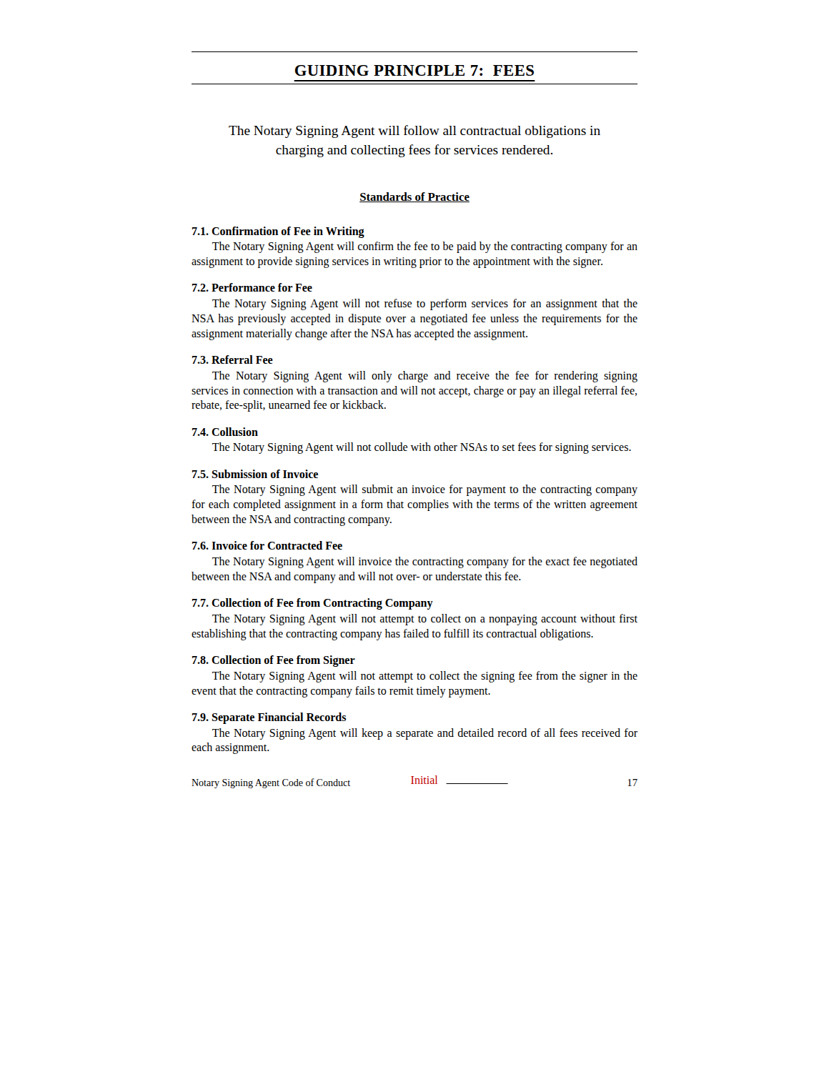GUIDING PRINCIPLE 7: FEES
The Notary Signing Agent will follow all contractual obligations in charging and collecting fees for services rendered.
Standards of Practice
7.1. Confirmation of Fee in Writing
The Notary Signing Agent will confirm the fee to be paid by the contracting company for an assignment to provide signing services in writing prior to the appointment with the signer.
7.2. Performance for Fee
The Notary Signing Agent will not refuse to perform services for an assignment that the NSA has previously accepted in dispute over a negotiated fee unless the requirements for the assignment materially change after the NSA has accepted the assignment.
7.3. Referral Fee
The Notary Signing Agent will only charge and receive the fee for rendering signing services in connection with a transaction and will not accept, charge or pay an illegal referral fee, rebate, fee-split, unearned fee or kickback.
7.4. Collusion
The Notary Signing Agent will not collude with other NSAs to set fees for signing services.
7.5. Submission of Invoice
The Notary Signing Agent will submit an invoice for payment to the contracting company for each completed assignment in a form that complies with the terms of the written agreement between the NSA and contracting company.
7.6. Invoice for Contracted Fee
The Notary Signing Agent will invoice the contracting company for the exact fee negotiated between the NSA and company and will not over- or understate this fee.
7.7. Collection of Fee from Contracting Company
The Notary Signing Agent will not attempt to collect on a nonpaying account without first establishing that the contracting company has failed to fulfill its contractual obligations.
7.8. Collection of Fee from Signer
The Notary Signing Agent will not attempt to collect the signing fee from the signer in the event that the contracting company fails to remit timely payment.
7.9. Separate Financial Records
The Notary Signing Agent will keep a separate and detailed record of all fees received for each assignment.
Notary Signing Agent Code of Conduct
Initial
17